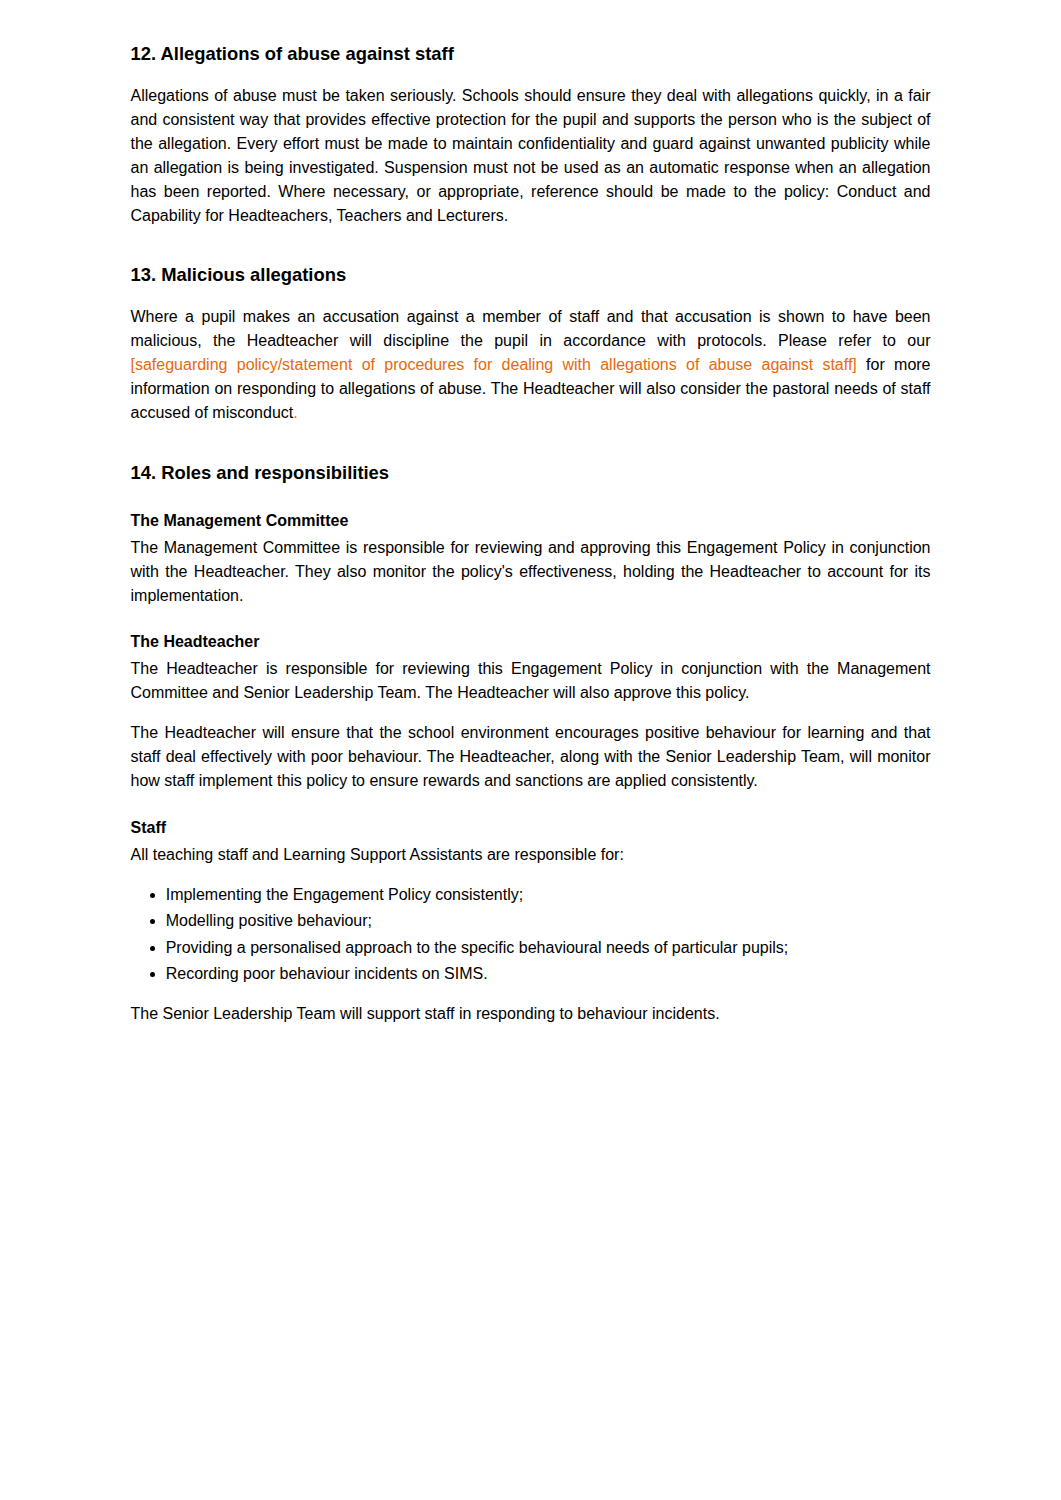12. Allegations of abuse against staff
Allegations of abuse must be taken seriously. Schools should ensure they deal with allegations quickly, in a fair and consistent way that provides effective protection for the pupil and supports the person who is the subject of the allegation. Every effort must be made to maintain confidentiality and guard against unwanted publicity while an allegation is being investigated. Suspension must not be used as an automatic response when an allegation has been reported. Where necessary, or appropriate, reference should be made to the policy: Conduct and Capability for Headteachers, Teachers and Lecturers.
13. Malicious allegations
Where a pupil makes an accusation against a member of staff and that accusation is shown to have been malicious, the Headteacher will discipline the pupil in accordance with protocols. Please refer to our [safeguarding policy/statement of procedures for dealing with allegations of abuse against staff] for more information on responding to allegations of abuse. The Headteacher will also consider the pastoral needs of staff accused of misconduct.
14. Roles and responsibilities
The Management Committee
The Management Committee is responsible for reviewing and approving this Engagement Policy in conjunction with the Headteacher. They also monitor the policy's effectiveness, holding the Headteacher to account for its implementation.
The Headteacher
The Headteacher is responsible for reviewing this Engagement Policy in conjunction with the Management Committee and Senior Leadership Team. The Headteacher will also approve this policy.
The Headteacher will ensure that the school environment encourages positive behaviour for learning and that staff deal effectively with poor behaviour. The Headteacher, along with the Senior Leadership Team, will monitor how staff implement this policy to ensure rewards and sanctions are applied consistently.
Staff
All teaching staff and Learning Support Assistants are responsible for:
Implementing the Engagement Policy consistently;
Modelling positive behaviour;
Providing a personalised approach to the specific behavioural needs of particular pupils;
Recording poor behaviour incidents on SIMS.
The Senior Leadership Team will support staff in responding to behaviour incidents.